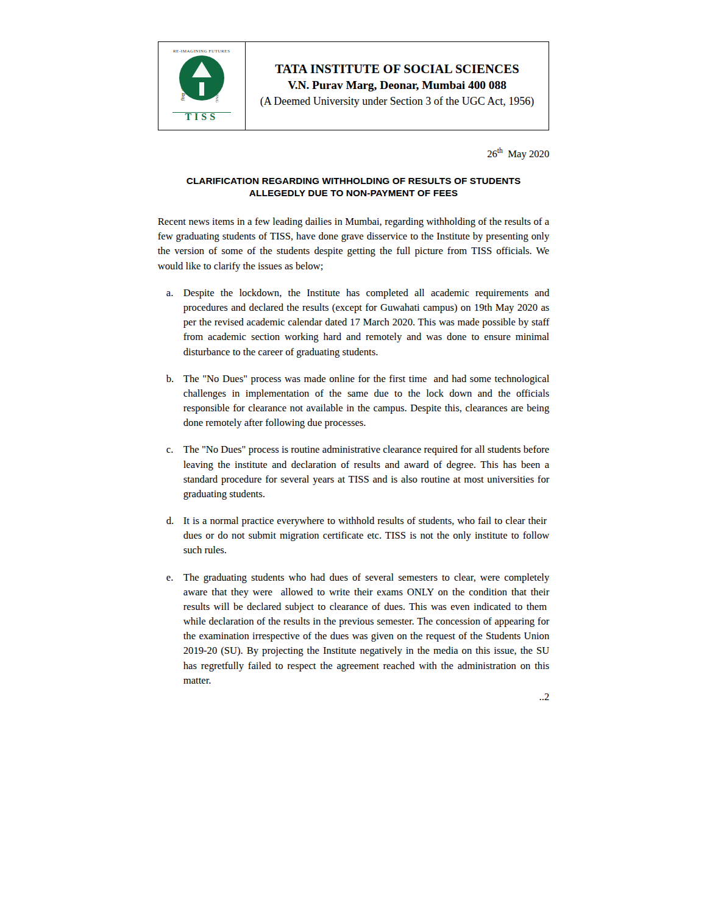RE-IMAGINING FUTURES विद्या की उपासना RE-IMAGINING
TISS
TATA INSTITUTE OF SOCIAL SCIENCES
V.N. Purav Marg, Deonar, Mumbai 400 088
(A Deemed University under Section 3 of the UGC Act, 1956)
26th May 2020
Clarification regarding withholding of results of students allegedly due to non-payment of fees
Recent news items in a few leading dailies in Mumbai, regarding withholding of the results of a few graduating students of TISS, have done grave disservice to the Institute by presenting only the version of some of the students despite getting the full picture from TISS officials. We would like to clarify the issues as below;
a. Despite the lockdown, the Institute has completed all academic requirements and procedures and declared the results (except for Guwahati campus) on 19th May 2020 as per the revised academic calendar dated 17 March 2020. This was made possible by staff from academic section working hard and remotely and was done to ensure minimal disturbance to the career of graduating students.
b. The "No Dues" process was made online for the first time and had some technological challenges in implementation of the same due to the lock down and the officials responsible for clearance not available in the campus. Despite this, clearances are being done remotely after following due processes.
c. The "No Dues" process is routine administrative clearance required for all students before leaving the institute and declaration of results and award of degree. This has been a standard procedure for several years at TISS and is also routine at most universities for graduating students.
d. It is a normal practice everywhere to withhold results of students, who fail to clear their dues or do not submit migration certificate etc. TISS is not the only institute to follow such rules.
e. The graduating students who had dues of several semesters to clear, were completely aware that they were allowed to write their exams ONLY on the condition that their results will be declared subject to clearance of dues. This was even indicated to them while declaration of the results in the previous semester. The concession of appearing for the examination irrespective of the dues was given on the request of the Students Union 2019-20 (SU). By projecting the Institute negatively in the media on this issue, the SU has regretfully failed to respect the agreement reached with the administration on this matter.
..2